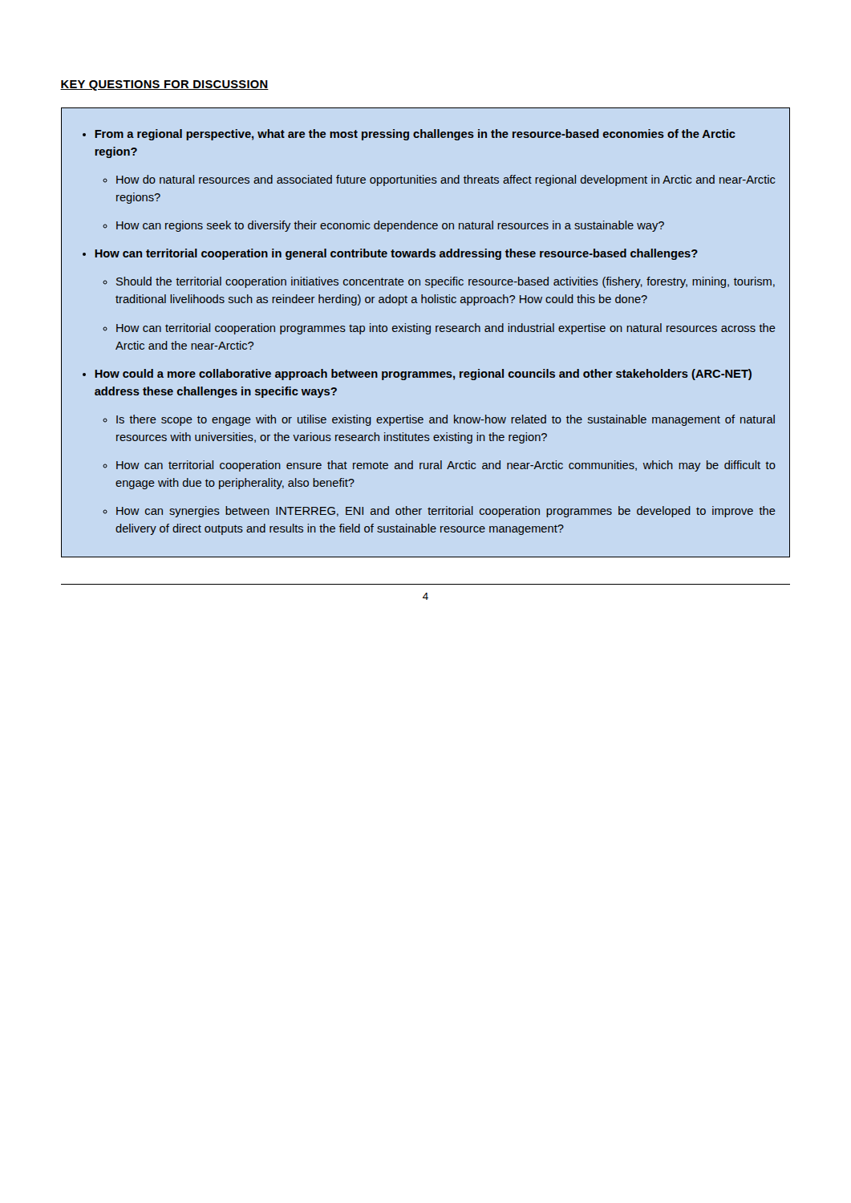KEY QUESTIONS FOR DISCUSSION
From a regional perspective, what are the most pressing challenges in the resource-based economies of the Arctic region?
How do natural resources and associated future opportunities and threats affect regional development in Arctic and near-Arctic regions?
How can regions seek to diversify their economic dependence on natural resources in a sustainable way?
How can territorial cooperation in general contribute towards addressing these resource-based challenges?
Should the territorial cooperation initiatives concentrate on specific resource-based activities (fishery, forestry, mining, tourism, traditional livelihoods such as reindeer herding) or adopt a holistic approach? How could this be done?
How can territorial cooperation programmes tap into existing research and industrial expertise on natural resources across the Arctic and the near-Arctic?
How could a more collaborative approach between programmes, regional councils and other stakeholders (ARC-NET) address these challenges in specific ways?
Is there scope to engage with or utilise existing expertise and know-how related to the sustainable management of natural resources with universities, or the various research institutes existing in the region?
How can territorial cooperation ensure that remote and rural Arctic and near-Arctic communities, which may be difficult to engage with due to peripherality, also benefit?
How can synergies between INTERREG, ENI and other territorial cooperation programmes be developed to improve the delivery of direct outputs and results in the field of sustainable resource management?
4